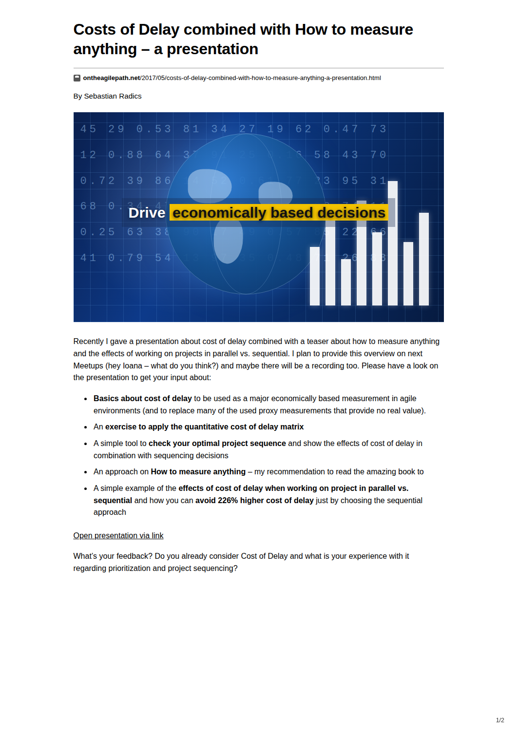Costs of Delay combined with How to measure anything – a presentation
ontheagilepath.net/2017/05/costs-of-delay-combined-with-how-to-measure-anything-a-presentation.html
By Sebastian Radics
45 29 0.53 81 34 27 19 62 0.47 73
12 0.88 64 37 91 25 0.16 58 43 70
0.72 39 86 14 52 0.61 77 23 95 31
68 0.34 47 82 19 56 0.93 28 74 11
0.25 63 38 90 17 49 0.57 85 22 66
41 0.79 54 13 97 35 0.48 71 26 88
Drive economically based decisions
Recently I gave a presentation about cost of delay combined with a teaser about how to measure anything and the effects of working on projects in parallel vs. sequential. I plan to provide this overview on next Meetups (hey Ioana – what do you think?) and maybe there will be a recording too. Please have a look on the presentation to get your input about:
Basics about cost of delay to be used as a major economically based measurement in agile environments (and to replace many of the used proxy measurements that provide no real value).
An exercise to apply the quantitative cost of delay matrix
A simple tool to check your optimal project sequence and show the effects of cost of delay in combination with sequencing decisions
An approach on How to measure anything – my recommendation to read the amazing book to
A simple example of the effects of cost of delay when working on project in parallel vs. sequential and how you can avoid 226% higher cost of delay just by choosing the sequential approach
Open presentation via link
What’s your feedback? Do you already consider Cost of Delay and what is your experience with it regarding prioritization and project sequencing?
1/2